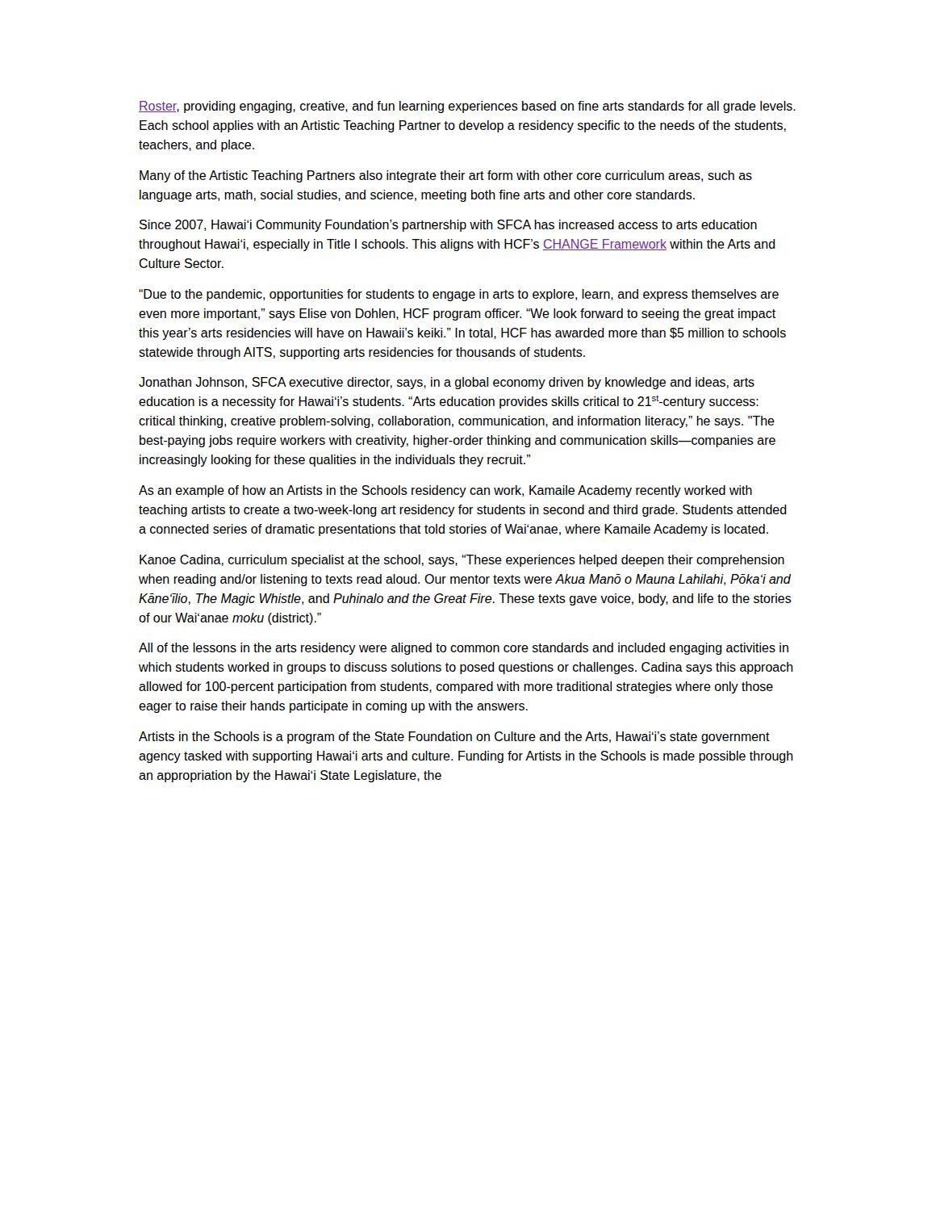Roster, providing engaging, creative, and fun learning experiences based on fine arts standards for all grade levels. Each school applies with an Artistic Teaching Partner to develop a residency specific to the needs of the students, teachers, and place.
Many of the Artistic Teaching Partners also integrate their art form with other core curriculum areas, such as language arts, math, social studies, and science, meeting both fine arts and other core standards.
Since 2007, Hawaiʻi Community Foundation’s partnership with SFCA has increased access to arts education throughout Hawaiʻi, especially in Title I schools. This aligns with HCF’s CHANGE Framework within the Arts and Culture Sector.
“Due to the pandemic, opportunities for students to engage in arts to explore, learn, and express themselves are even more important,” says Elise von Dohlen, HCF program officer. “We look forward to seeing the great impact this year’s arts residencies will have on Hawaii’s keiki.” In total, HCF has awarded more than $5 million to schools statewide through AITS, supporting arts residencies for thousands of students.
Jonathan Johnson, SFCA executive director, says, in a global economy driven by knowledge and ideas, arts education is a necessity for Hawaiʻi’s students. “Arts education provides skills critical to 21st-century success: critical thinking, creative problem-solving, collaboration, communication, and information literacy,” he says. "The best-paying jobs require workers with creativity, higher-order thinking and communication skills—companies are increasingly looking for these qualities in the individuals they recruit.”
As an example of how an Artists in the Schools residency can work, Kamaile Academy recently worked with teaching artists to create a two-week-long art residency for students in second and third grade. Students attended a connected series of dramatic presentations that told stories of Waiʻanae, where Kamaile Academy is located.
Kanoe Cadina, curriculum specialist at the school, says, “These experiences helped deepen their comprehension when reading and/or listening to texts read aloud. Our mentor texts were Akua Manō o Mauna Lahilahi, Pōkaʻi and Kāneʻīlio, The Magic Whistle, and Puhinalo and the Great Fire. These texts gave voice, body, and life to the stories of our Waiʻanae moku (district).”
All of the lessons in the arts residency were aligned to common core standards and included engaging activities in which students worked in groups to discuss solutions to posed questions or challenges. Cadina says this approach allowed for 100-percent participation from students, compared with more traditional strategies where only those eager to raise their hands participate in coming up with the answers.
Artists in the Schools is a program of the State Foundation on Culture and the Arts, Hawaiʻi’s state government agency tasked with supporting Hawaiʻi arts and culture. Funding for Artists in the Schools is made possible through an appropriation by the Hawaiʻi State Legislature, the